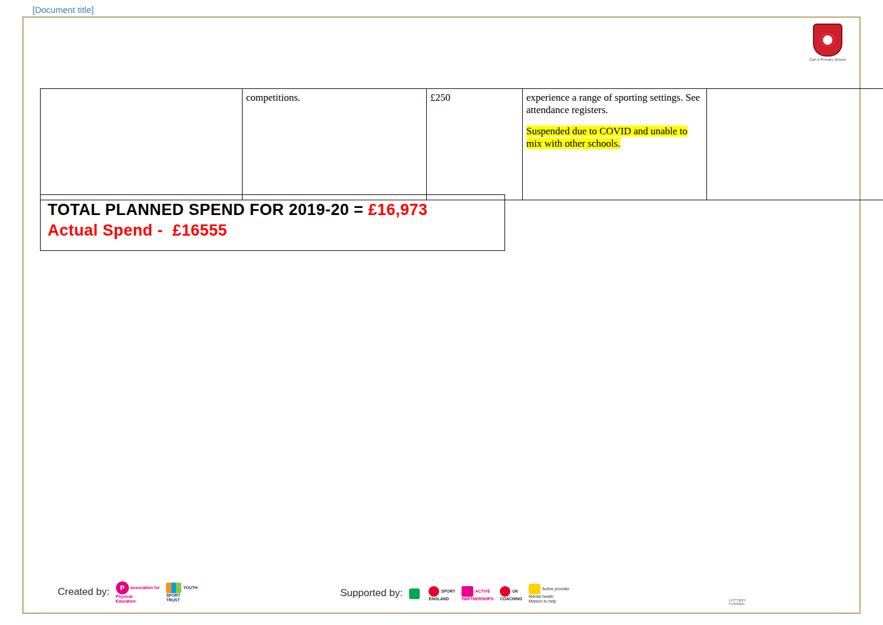[Document title]
Carl A Primary School
| | competitions. | £250 | experience a range of sporting settings. See attendance registers. Suspended due to COVID and unable to mix with other schools. | |
TOTAL PLANNED SPEND FOR 2019-20 = £16,973
Actual Spend - £16555
Created by: Passociation for
Physical
Education YOUTH
SPORT
TRUST
Supported by: SPORT
ENGLAND ACTIVE
PARTNERSHIPS UK
COACHING Active provider
Mental health
Mission to help LOTTERY FUNDED